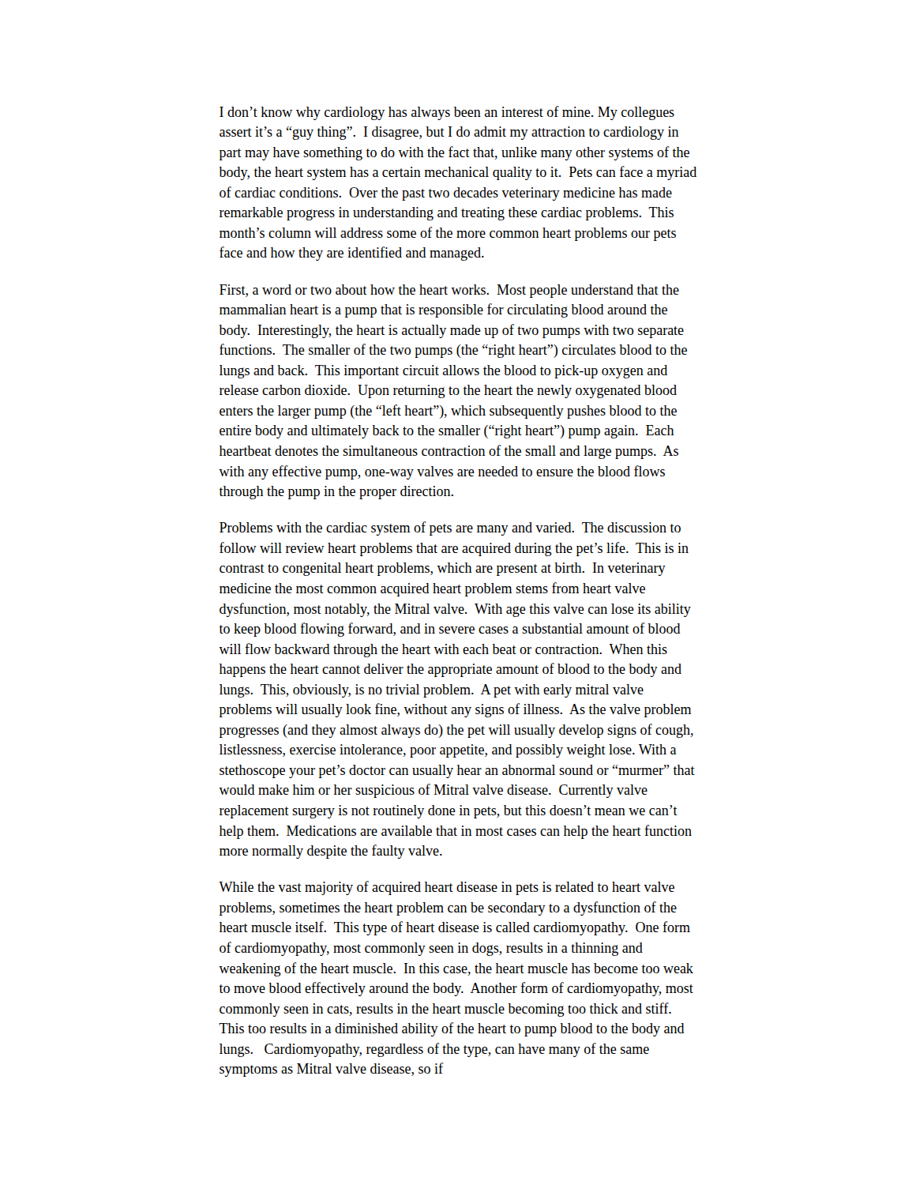I don’t know why cardiology has always been an interest of mine. My collegues assert it’s a “guy thing”. I disagree, but I do admit my attraction to cardiology in part may have something to do with the fact that, unlike many other systems of the body, the heart system has a certain mechanical quality to it. Pets can face a myriad of cardiac conditions. Over the past two decades veterinary medicine has made remarkable progress in understanding and treating these cardiac problems. This month’s column will address some of the more common heart problems our pets face and how they are identified and managed.
First, a word or two about how the heart works. Most people understand that the mammalian heart is a pump that is responsible for circulating blood around the body. Interestingly, the heart is actually made up of two pumps with two separate functions. The smaller of the two pumps (the “right heart”) circulates blood to the lungs and back. This important circuit allows the blood to pick-up oxygen and release carbon dioxide. Upon returning to the heart the newly oxygenated blood enters the larger pump (the “left heart”), which subsequently pushes blood to the entire body and ultimately back to the smaller (“right heart”) pump again. Each heartbeat denotes the simultaneous contraction of the small and large pumps. As with any effective pump, one-way valves are needed to ensure the blood flows through the pump in the proper direction.
Problems with the cardiac system of pets are many and varied. The discussion to follow will review heart problems that are acquired during the pet’s life. This is in contrast to congenital heart problems, which are present at birth. In veterinary medicine the most common acquired heart problem stems from heart valve dysfunction, most notably, the Mitral valve. With age this valve can lose its ability to keep blood flowing forward, and in severe cases a substantial amount of blood will flow backward through the heart with each beat or contraction. When this happens the heart cannot deliver the appropriate amount of blood to the body and lungs. This, obviously, is no trivial problem. A pet with early mitral valve problems will usually look fine, without any signs of illness. As the valve problem progresses (and they almost always do) the pet will usually develop signs of cough, listlessness, exercise intolerance, poor appetite, and possibly weight lose. With a stethoscope your pet’s doctor can usually hear an abnormal sound or “murmer” that would make him or her suspicious of Mitral valve disease. Currently valve replacement surgery is not routinely done in pets, but this doesn’t mean we can’t help them. Medications are available that in most cases can help the heart function more normally despite the faulty valve.
While the vast majority of acquired heart disease in pets is related to heart valve problems, sometimes the heart problem can be secondary to a dysfunction of the heart muscle itself. This type of heart disease is called cardiomyopathy. One form of cardiomyopathy, most commonly seen in dogs, results in a thinning and weakening of the heart muscle. In this case, the heart muscle has become too weak to move blood effectively around the body. Another form of cardiomyopathy, most commonly seen in cats, results in the heart muscle becoming too thick and stiff. This too results in a diminished ability of the heart to pump blood to the body and lungs. Cardiomyopathy, regardless of the type, can have many of the same symptoms as Mitral valve disease, so if